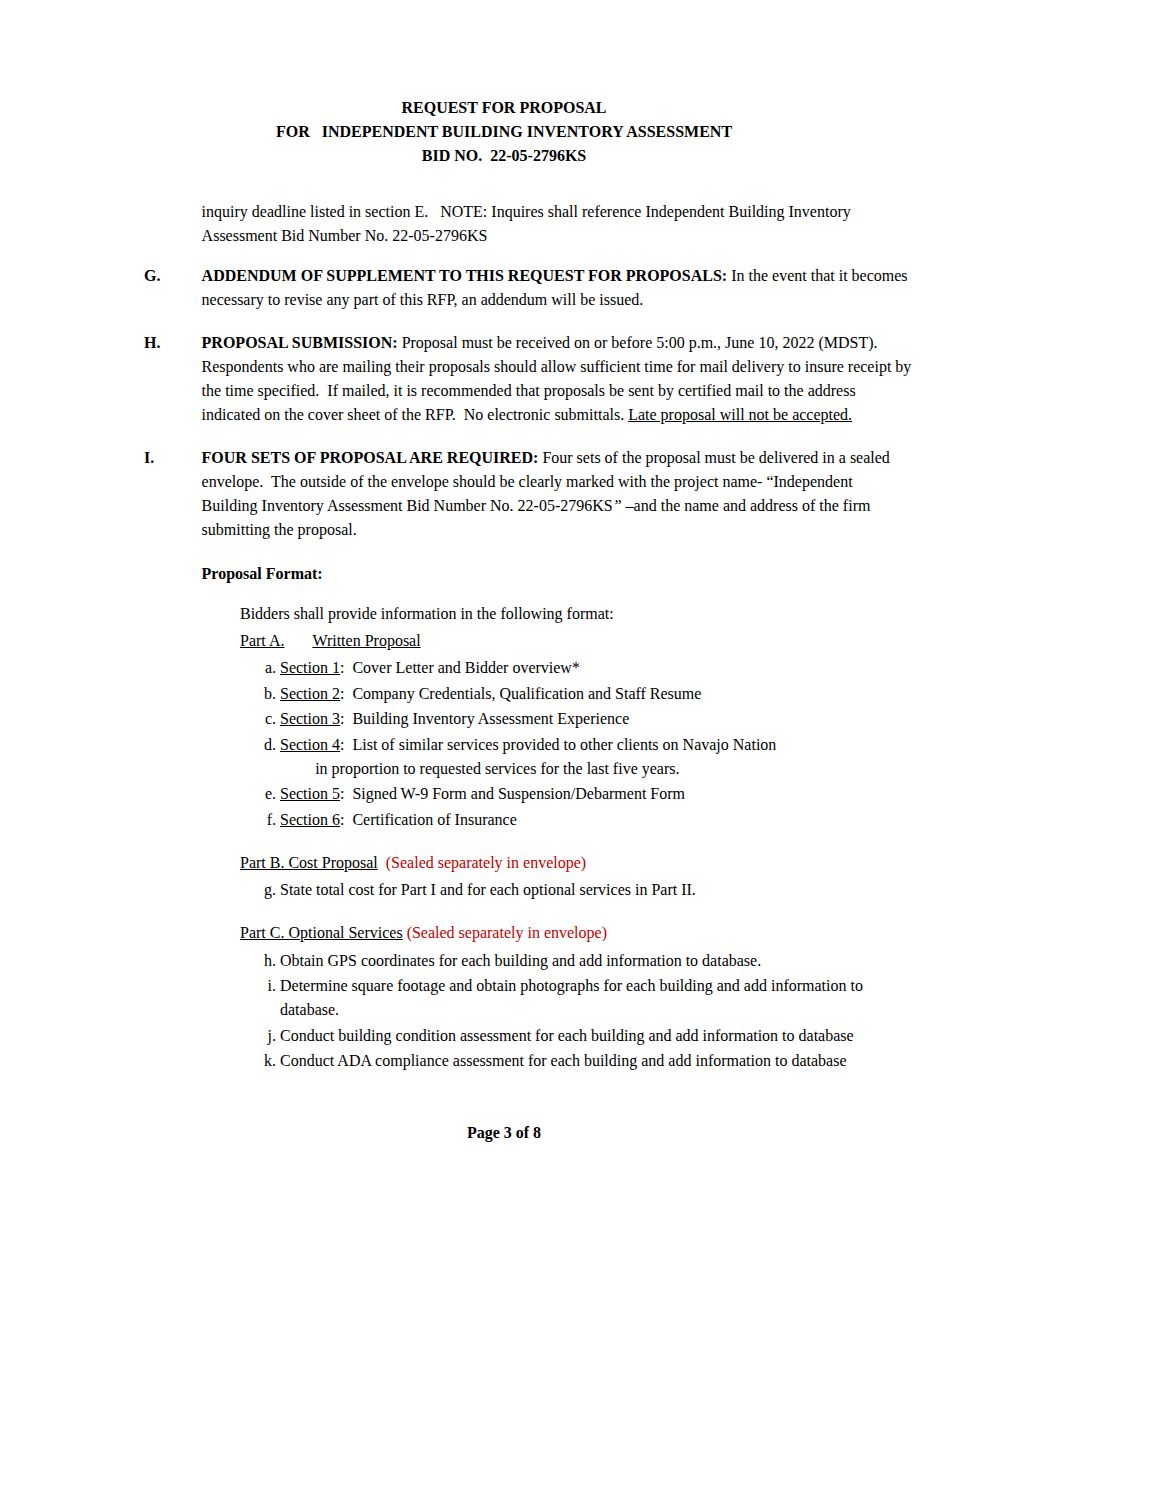REQUEST FOR PROPOSAL
FOR INDEPENDENT BUILDING INVENTORY ASSESSMENT
BID NO. 22-05-2796KS
inquiry deadline listed in section E. NOTE: Inquires shall reference Independent Building Inventory Assessment Bid Number No. 22-05-2796KS
G.
ADDENDUM OF SUPPLEMENT TO THIS REQUEST FOR PROPOSALS: In the event that it becomes necessary to revise any part of this RFP, an addendum will be issued.
H.
PROPOSAL SUBMISSION: Proposal must be received on or before 5:00 p.m., June 10, 2022 (MDST). Respondents who are mailing their proposals should allow sufficient time for mail delivery to insure receipt by the time specified. If mailed, it is recommended that proposals be sent by certified mail to the address indicated on the cover sheet of the RFP. No electronic submittals. Late proposal will not be accepted.
I.
FOUR SETS OF PROPOSAL ARE REQUIRED: Four sets of the proposal must be delivered in a sealed envelope. The outside of the envelope should be clearly marked with the project name- “Independent Building Inventory Assessment Bid Number No. 22-05-2796KS” –and the name and address of the firm submitting the proposal.
Proposal Format:
Bidders shall provide information in the following format:
Part A. Written Proposal
Section 1: Cover Letter and Bidder overview*
Section 2: Company Credentials, Qualification and Staff Resume
Section 3: Building Inventory Assessment Experience
Section 4: List of similar services provided to other clients on Navajo Nation
in proportion to requested services for the last five years.
Section 5: Signed W-9 Form and Suspension/Debarment Form
Section 6: Certification of Insurance
Part B. Cost Proposal (Sealed separately in envelope)
State total cost for Part I and for each optional services in Part II.
Part C. Optional Services (Sealed separately in envelope)
Obtain GPS coordinates for each building and add information to database.
Determine square footage and obtain photographs for each building and add information to database.
Conduct building condition assessment for each building and add information to database
Conduct ADA compliance assessment for each building and add information to database
Page 3 of 8